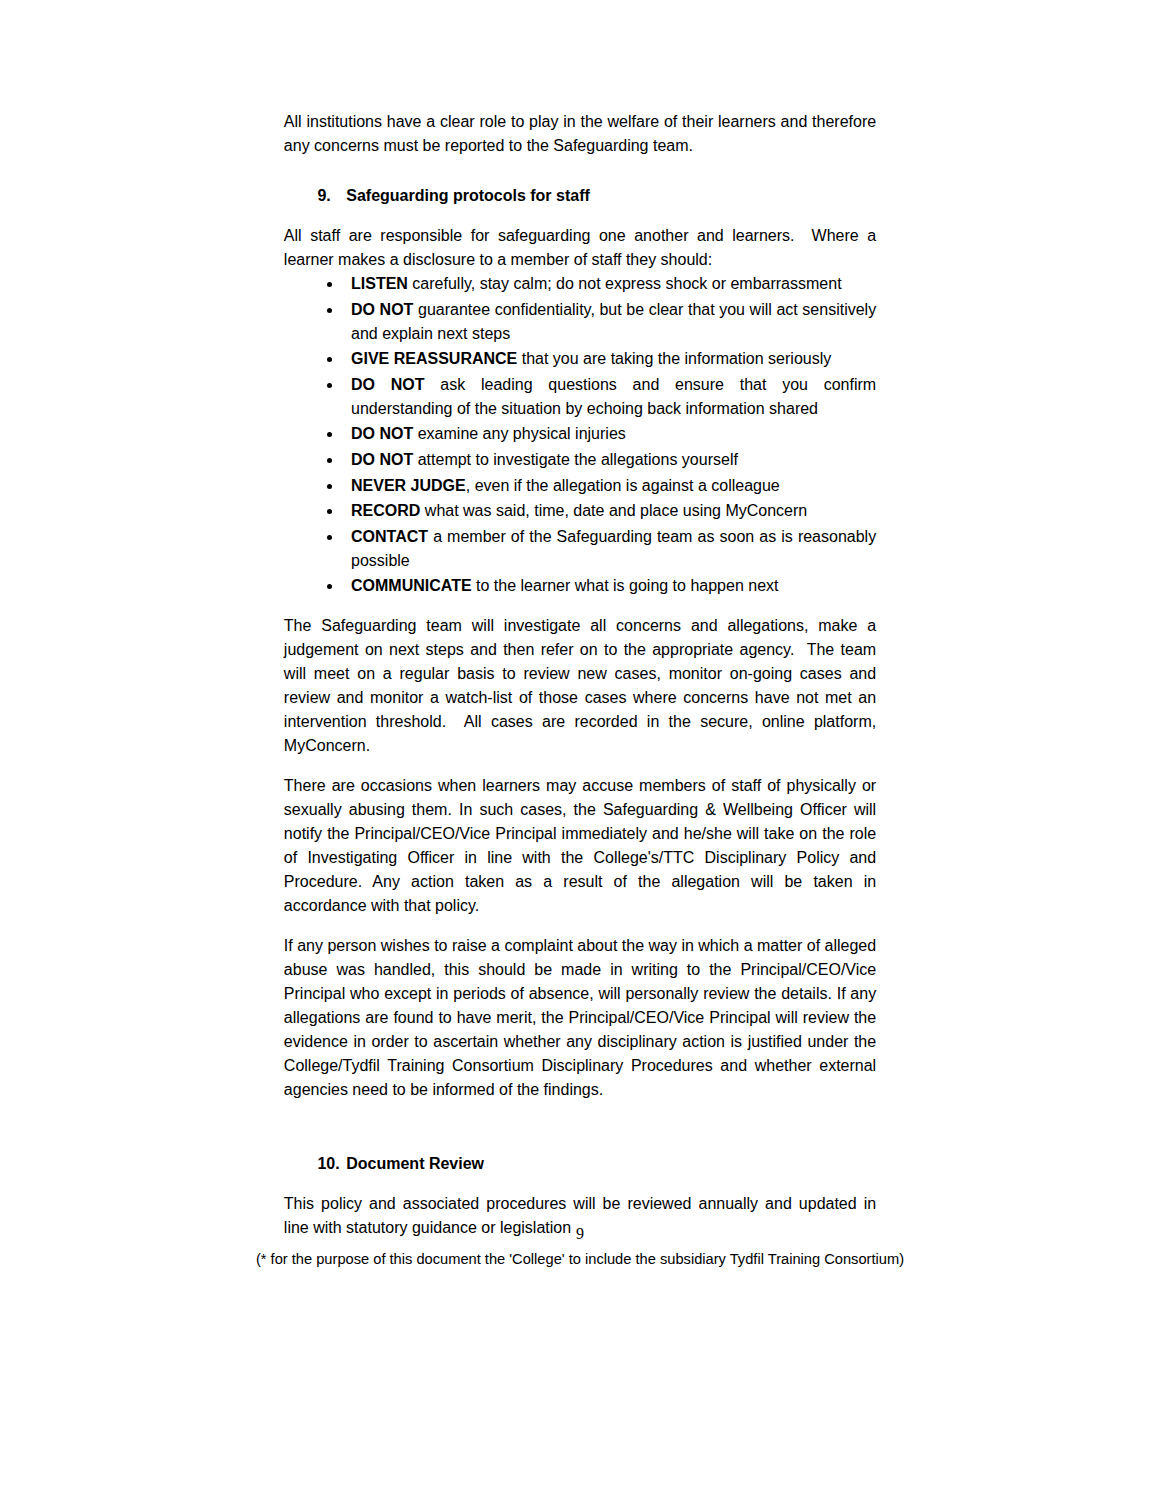All institutions have a clear role to play in the welfare of their learners and therefore any concerns must be reported to the Safeguarding team.
9. Safeguarding protocols for staff
All staff are responsible for safeguarding one another and learners. Where a learner makes a disclosure to a member of staff they should:
LISTEN carefully, stay calm; do not express shock or embarrassment
DO NOT guarantee confidentiality, but be clear that you will act sensitively and explain next steps
GIVE REASSURANCE that you are taking the information seriously
DO NOT ask leading questions and ensure that you confirm understanding of the situation by echoing back information shared
DO NOT examine any physical injuries
DO NOT attempt to investigate the allegations yourself
NEVER JUDGE, even if the allegation is against a colleague
RECORD what was said, time, date and place using MyConcern
CONTACT a member of the Safeguarding team as soon as is reasonably possible
COMMUNICATE to the learner what is going to happen next
The Safeguarding team will investigate all concerns and allegations, make a judgement on next steps and then refer on to the appropriate agency. The team will meet on a regular basis to review new cases, monitor on-going cases and review and monitor a watch-list of those cases where concerns have not met an intervention threshold. All cases are recorded in the secure, online platform, MyConcern.
There are occasions when learners may accuse members of staff of physically or sexually abusing them. In such cases, the Safeguarding & Wellbeing Officer will notify the Principal/CEO/Vice Principal immediately and he/she will take on the role of Investigating Officer in line with the College's/TTC Disciplinary Policy and Procedure. Any action taken as a result of the allegation will be taken in accordance with that policy.
If any person wishes to raise a complaint about the way in which a matter of alleged abuse was handled, this should be made in writing to the Principal/CEO/Vice Principal who except in periods of absence, will personally review the details. If any allegations are found to have merit, the Principal/CEO/Vice Principal will review the evidence in order to ascertain whether any disciplinary action is justified under the College/Tydfil Training Consortium Disciplinary Procedures and whether external agencies need to be informed of the findings.
10. Document Review
This policy and associated procedures will be reviewed annually and updated in line with statutory guidance or legislation
9
(* for the purpose of this document the 'College' to include the subsidiary Tydfil Training Consortium)